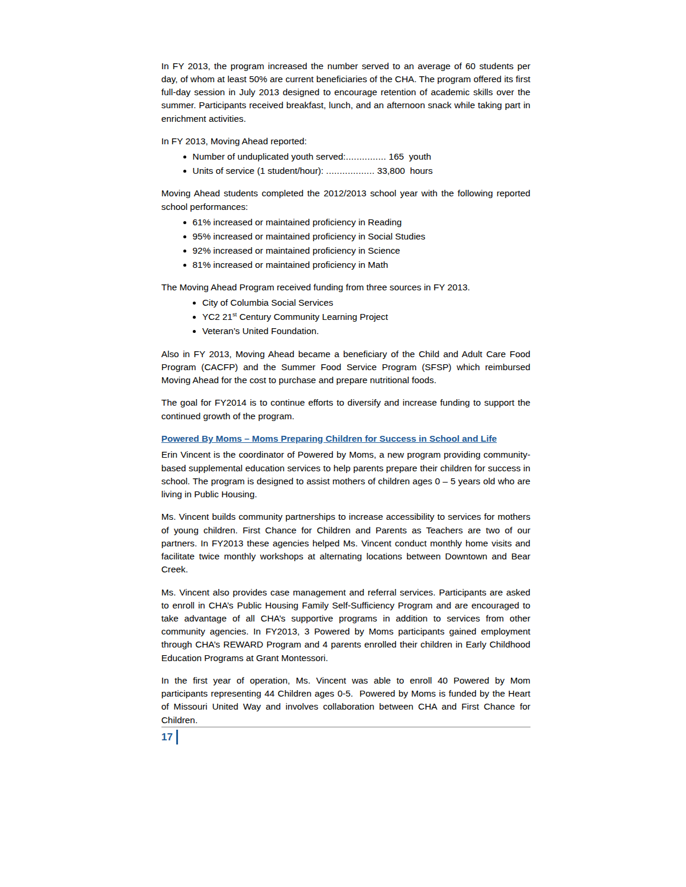In FY 2013, the program increased the number served to an average of 60 students per day, of whom at least 50% are current beneficiaries of the CHA. The program offered its first full-day session in July 2013 designed to encourage retention of academic skills over the summer. Participants received breakfast, lunch, and an afternoon snack while taking part in enrichment activities.
In FY 2013, Moving Ahead reported:
Number of unduplicated youth served:............... 165 youth
Units of service (1 student/hour): .................. 33,800 hours
Moving Ahead students completed the 2012/2013 school year with the following reported school performances:
61% increased or maintained proficiency in Reading
95% increased or maintained proficiency in Social Studies
92% increased or maintained proficiency in Science
81% increased or maintained proficiency in Math
The Moving Ahead Program received funding from three sources in FY 2013.
City of Columbia Social Services
YC2 21st Century Community Learning Project
Veteran’s United Foundation.
Also in FY 2013, Moving Ahead became a beneficiary of the Child and Adult Care Food Program (CACFP) and the Summer Food Service Program (SFSP) which reimbursed Moving Ahead for the cost to purchase and prepare nutritional foods.
The goal for FY2014 is to continue efforts to diversify and increase funding to support the continued growth of the program.
Powered By Moms – Moms Preparing Children for Success in School and Life
Erin Vincent is the coordinator of Powered by Moms, a new program providing community-based supplemental education services to help parents prepare their children for success in school. The program is designed to assist mothers of children ages 0 – 5 years old who are living in Public Housing.
Ms. Vincent builds community partnerships to increase accessibility to services for mothers of young children. First Chance for Children and Parents as Teachers are two of our partners. In FY2013 these agencies helped Ms. Vincent conduct monthly home visits and facilitate twice monthly workshops at alternating locations between Downtown and Bear Creek.
Ms. Vincent also provides case management and referral services. Participants are asked to enroll in CHA’s Public Housing Family Self-Sufficiency Program and are encouraged to take advantage of all CHA’s supportive programs in addition to services from other community agencies. In FY2013, 3 Powered by Moms participants gained employment through CHA’s REWARD Program and 4 parents enrolled their children in Early Childhood Education Programs at Grant Montessori.
In the first year of operation, Ms. Vincent was able to enroll 40 Powered by Mom participants representing 44 Children ages 0-5. Powered by Moms is funded by the Heart of Missouri United Way and involves collaboration between CHA and First Chance for Children.
17